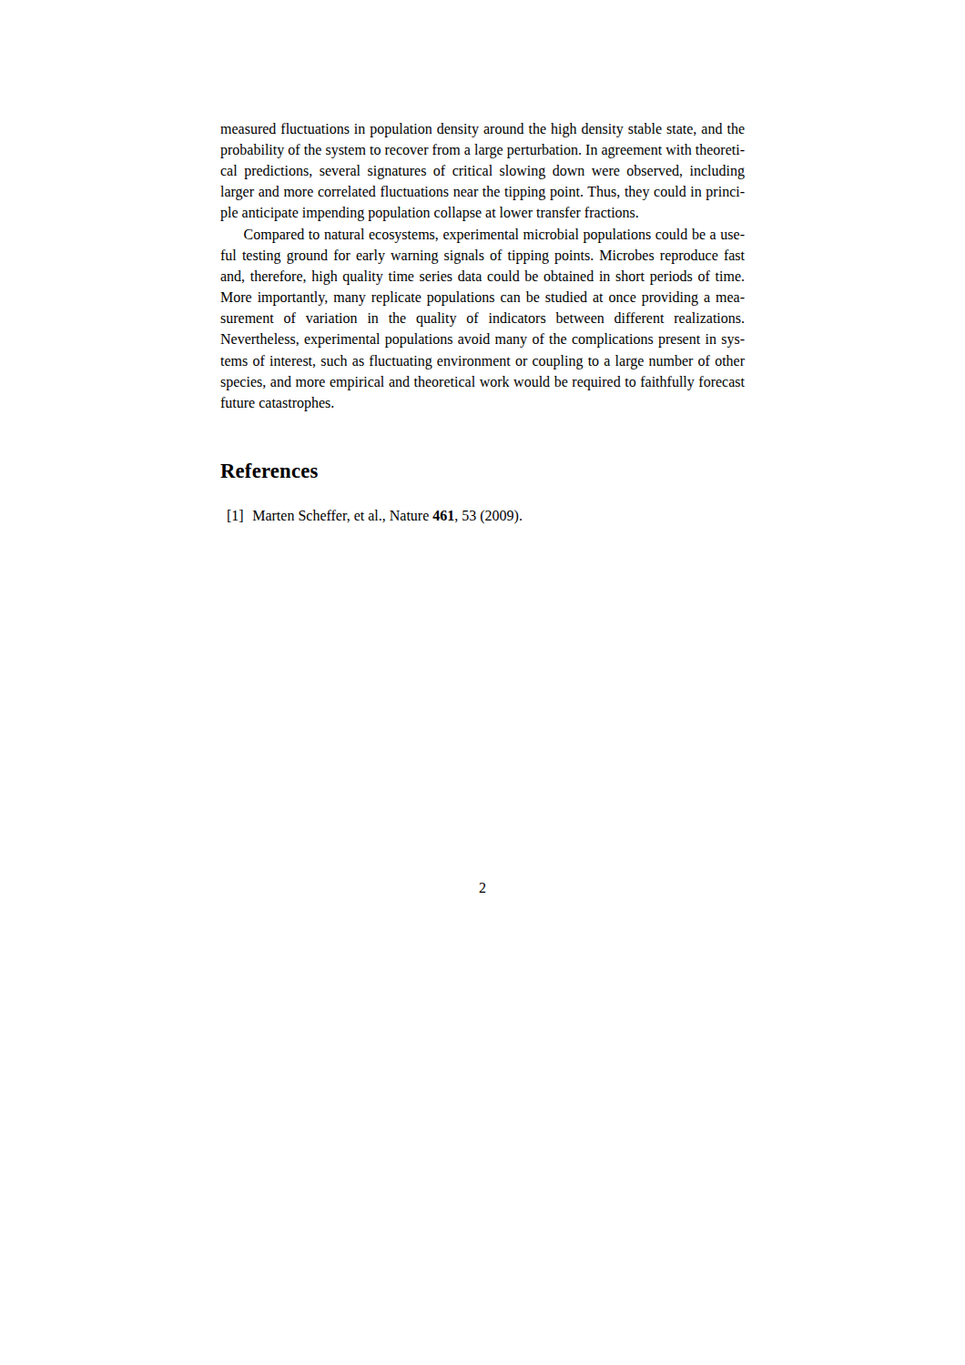measured fluctuations in population density around the high density stable state, and the probability of the system to recover from a large perturbation. In agreement with theoretical predictions, several signatures of critical slowing down were observed, including larger and more correlated fluctuations near the tipping point. Thus, they could in principle anticipate impending population collapse at lower transfer fractions.
Compared to natural ecosystems, experimental microbial populations could be a useful testing ground for early warning signals of tipping points. Microbes reproduce fast and, therefore, high quality time series data could be obtained in short periods of time. More importantly, many replicate populations can be studied at once providing a measurement of variation in the quality of indicators between different realizations. Nevertheless, experimental populations avoid many of the complications present in systems of interest, such as fluctuating environment or coupling to a large number of other species, and more empirical and theoretical work would be required to faithfully forecast future catastrophes.
References
[1] Marten Scheffer, et al., Nature 461, 53 (2009).
2